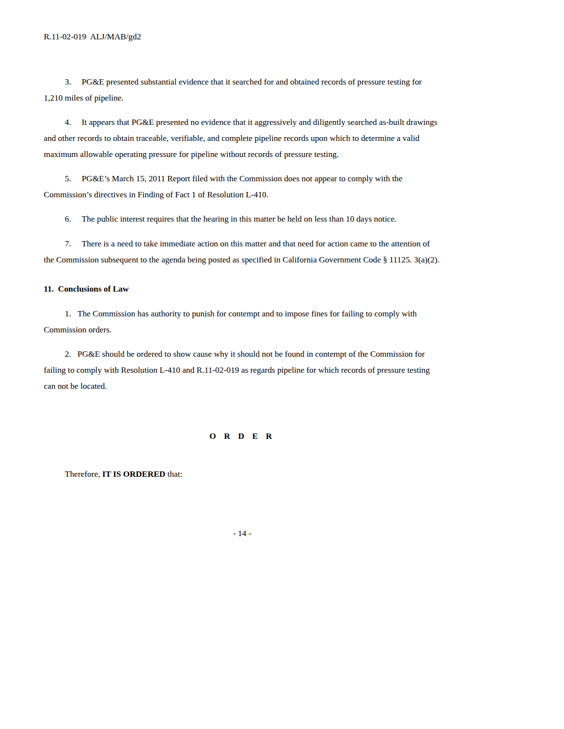R.11-02-019 ALJ/MAB/gd2
3. PG&E presented substantial evidence that it searched for and obtained records of pressure testing for 1,210 miles of pipeline.
4. It appears that PG&E presented no evidence that it aggressively and diligently searched as-built drawings and other records to obtain traceable, verifiable, and complete pipeline records upon which to determine a valid maximum allowable operating pressure for pipeline without records of pressure testing.
5. PG&E’s March 15, 2011 Report filed with the Commission does not appear to comply with the Commission’s directives in Finding of Fact 1 of Resolution L-410.
6. The public interest requires that the hearing in this matter be held on less than 10 days notice.
7. There is a need to take immediate action on this matter and that need for action came to the attention of the Commission subsequent to the agenda being posted as specified in California Government Code § 11125. 3(a)(2).
11. Conclusions of Law
1. The Commission has authority to punish for contempt and to impose fines for failing to comply with Commission orders.
2. PG&E should be ordered to show cause why it should not be found in contempt of the Commission for failing to comply with Resolution L-410 and R.11-02-019 as regards pipeline for which records of pressure testing can not be located.
O R D E R
Therefore, IT IS ORDERED that:
- 14 -